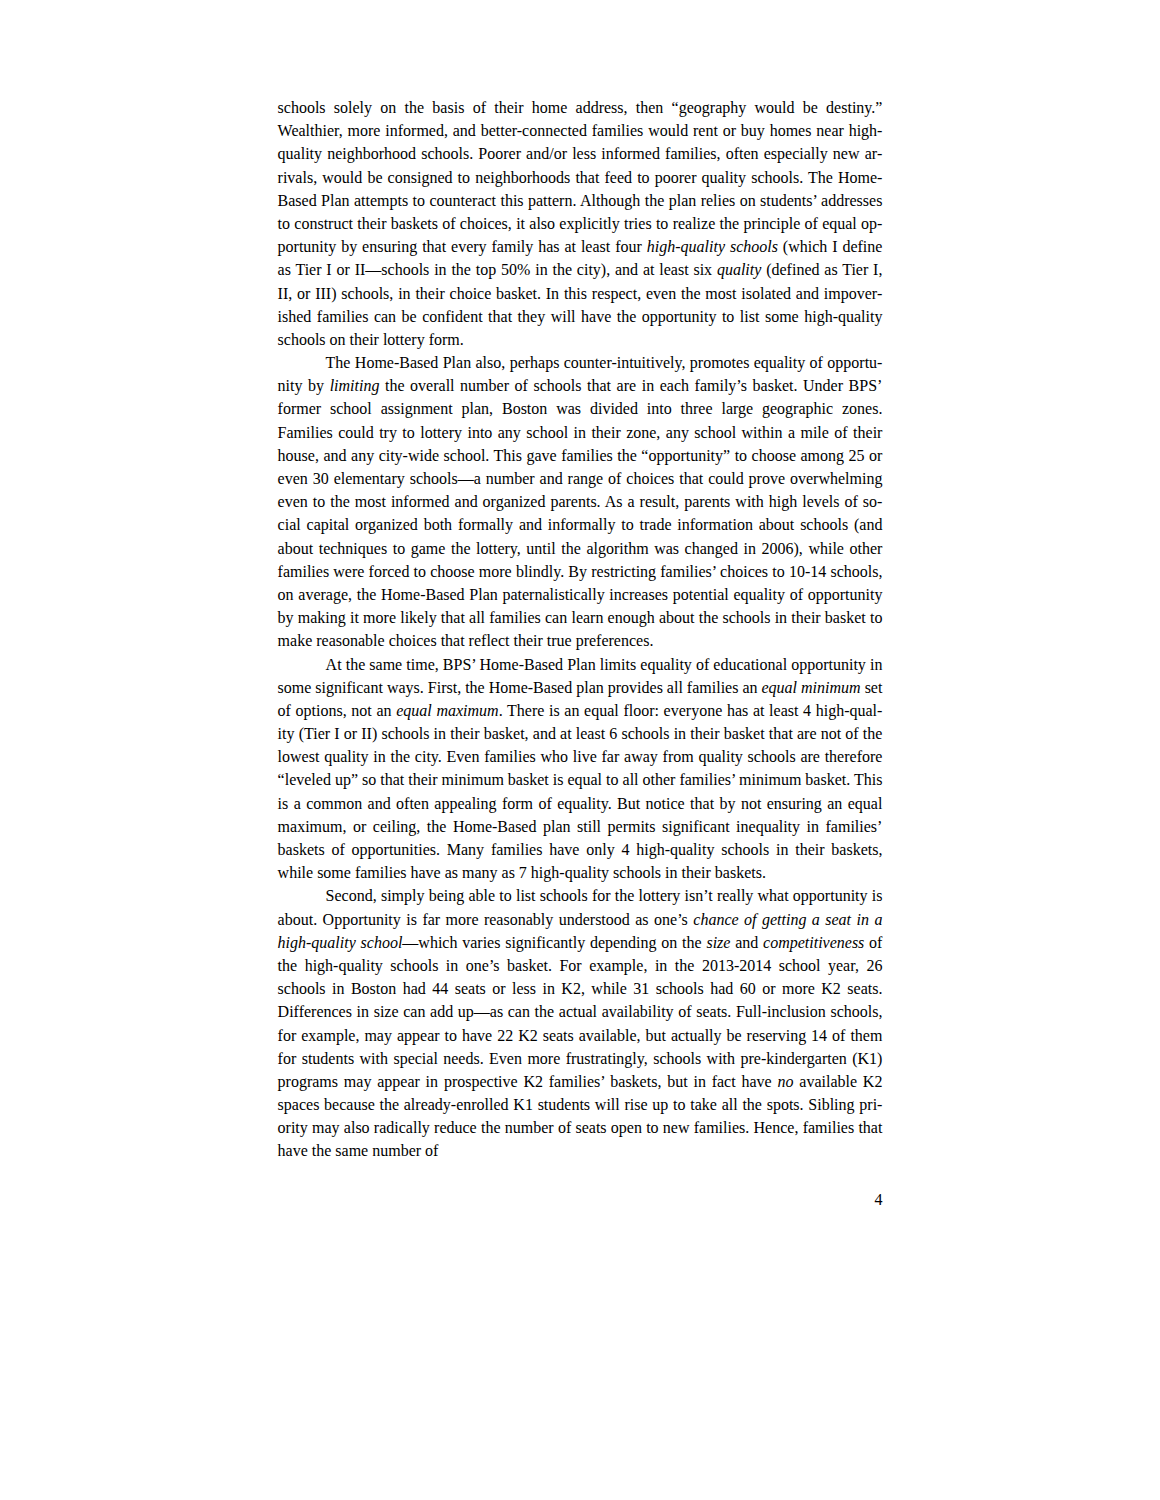schools solely on the basis of their home address, then “geography would be destiny.” Wealthier, more informed, and better-connected families would rent or buy homes near high-quality neighborhood schools. Poorer and/or less informed families, often especially new arrivals, would be consigned to neighborhoods that feed to poorer quality schools. The Home-Based Plan attempts to counteract this pattern. Although the plan relies on students’ addresses to construct their baskets of choices, it also explicitly tries to realize the principle of equal opportunity by ensuring that every family has at least four high-quality schools (which I define as Tier I or II—schools in the top 50% in the city), and at least six quality (defined as Tier I, II, or III) schools, in their choice basket. In this respect, even the most isolated and impoverished families can be confident that they will have the opportunity to list some high-quality schools on their lottery form.
The Home-Based Plan also, perhaps counter-intuitively, promotes equality of opportunity by limiting the overall number of schools that are in each family’s basket. Under BPS’ former school assignment plan, Boston was divided into three large geographic zones. Families could try to lottery into any school in their zone, any school within a mile of their house, and any city-wide school. This gave families the “opportunity” to choose among 25 or even 30 elementary schools—a number and range of choices that could prove overwhelming even to the most informed and organized parents. As a result, parents with high levels of social capital organized both formally and informally to trade information about schools (and about techniques to game the lottery, until the algorithm was changed in 2006), while other families were forced to choose more blindly. By restricting families’ choices to 10-14 schools, on average, the Home-Based Plan paternalistically increases potential equality of opportunity by making it more likely that all families can learn enough about the schools in their basket to make reasonable choices that reflect their true preferences.
At the same time, BPS’ Home-Based Plan limits equality of educational opportunity in some significant ways. First, the Home-Based plan provides all families an equal minimum set of options, not an equal maximum. There is an equal floor: everyone has at least 4 high-quality (Tier I or II) schools in their basket, and at least 6 schools in their basket that are not of the lowest quality in the city. Even families who live far away from quality schools are therefore “leveled up” so that their minimum basket is equal to all other families’ minimum basket. This is a common and often appealing form of equality. But notice that by not ensuring an equal maximum, or ceiling, the Home-Based plan still permits significant inequality in families’ baskets of opportunities. Many families have only 4 high-quality schools in their baskets, while some families have as many as 7 high-quality schools in their baskets.
Second, simply being able to list schools for the lottery isn’t really what opportunity is about. Opportunity is far more reasonably understood as one’s chance of getting a seat in a high-quality school—which varies significantly depending on the size and competitiveness of the high-quality schools in one’s basket. For example, in the 2013-2014 school year, 26 schools in Boston had 44 seats or less in K2, while 31 schools had 60 or more K2 seats. Differences in size can add up—as can the actual availability of seats. Full-inclusion schools, for example, may appear to have 22 K2 seats available, but actually be reserving 14 of them for students with special needs. Even more frustratingly, schools with pre-kindergarten (K1) programs may appear in prospective K2 families’ baskets, but in fact have no available K2 spaces because the already-enrolled K1 students will rise up to take all the spots. Sibling priority may also radically reduce the number of seats open to new families. Hence, families that have the same number of
4